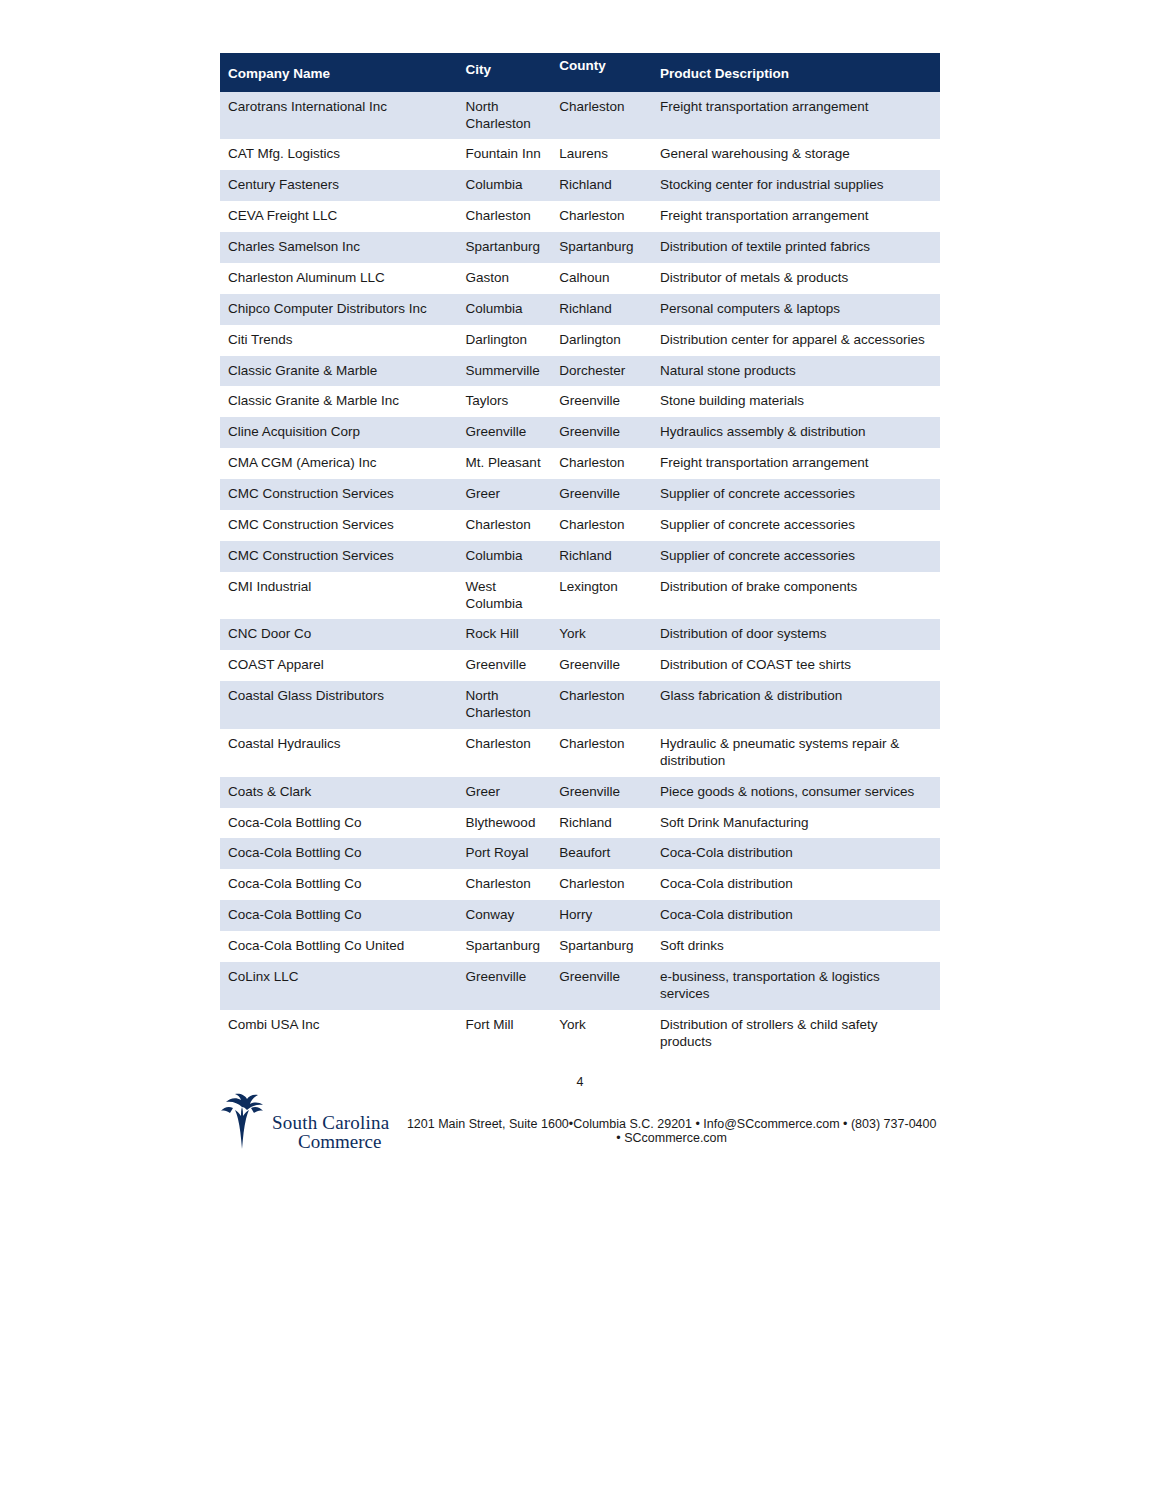| Company Name | City | County | Product Description |
| --- | --- | --- | --- |
| Carotrans International Inc | North Charleston | Charleston | Freight transportation arrangement |
| CAT Mfg. Logistics | Fountain Inn | Laurens | General warehousing & storage |
| Century Fasteners | Columbia | Richland | Stocking center for industrial supplies |
| CEVA Freight LLC | Charleston | Charleston | Freight transportation arrangement |
| Charles Samelson Inc | Spartanburg | Spartanburg | Distribution of textile printed fabrics |
| Charleston Aluminum LLC | Gaston | Calhoun | Distributor of metals & products |
| Chipco Computer Distributors Inc | Columbia | Richland | Personal computers & laptops |
| Citi Trends | Darlington | Darlington | Distribution center for apparel & accessories |
| Classic Granite & Marble | Summerville | Dorchester | Natural stone products |
| Classic Granite & Marble Inc | Taylors | Greenville | Stone building materials |
| Cline Acquisition Corp | Greenville | Greenville | Hydraulics assembly & distribution |
| CMA CGM (America) Inc | Mt. Pleasant | Charleston | Freight transportation arrangement |
| CMC Construction Services | Greer | Greenville | Supplier of concrete accessories |
| CMC Construction Services | Charleston | Charleston | Supplier of concrete accessories |
| CMC Construction Services | Columbia | Richland | Supplier of concrete accessories |
| CMI Industrial | West Columbia | Lexington | Distribution of brake components |
| CNC Door Co | Rock Hill | York | Distribution of door systems |
| COAST Apparel | Greenville | Greenville | Distribution of COAST tee shirts |
| Coastal Glass Distributors | North Charleston | Charleston | Glass fabrication & distribution |
| Coastal Hydraulics | Charleston | Charleston | Hydraulic & pneumatic systems repair & distribution |
| Coats & Clark | Greer | Greenville | Piece goods & notions, consumer services |
| Coca-Cola Bottling Co | Blythewood | Richland | Soft Drink Manufacturing |
| Coca-Cola Bottling Co | Port Royal | Beaufort | Coca-Cola distribution |
| Coca-Cola Bottling Co | Charleston | Charleston | Coca-Cola distribution |
| Coca-Cola Bottling Co | Conway | Horry | Coca-Cola distribution |
| Coca-Cola Bottling Co United | Spartanburg | Spartanburg | Soft drinks |
| CoLinx LLC | Greenville | Greenville | e-business, transportation & logistics services |
| Combi USA Inc | Fort Mill | York | Distribution of strollers & child safety products |
4
South Carolina
Commerce
1201 Main Street, Suite 1600•Columbia S.C. 29201 • Info@SCcommerce.com • (803) 737-0400 • SCcommerce.com